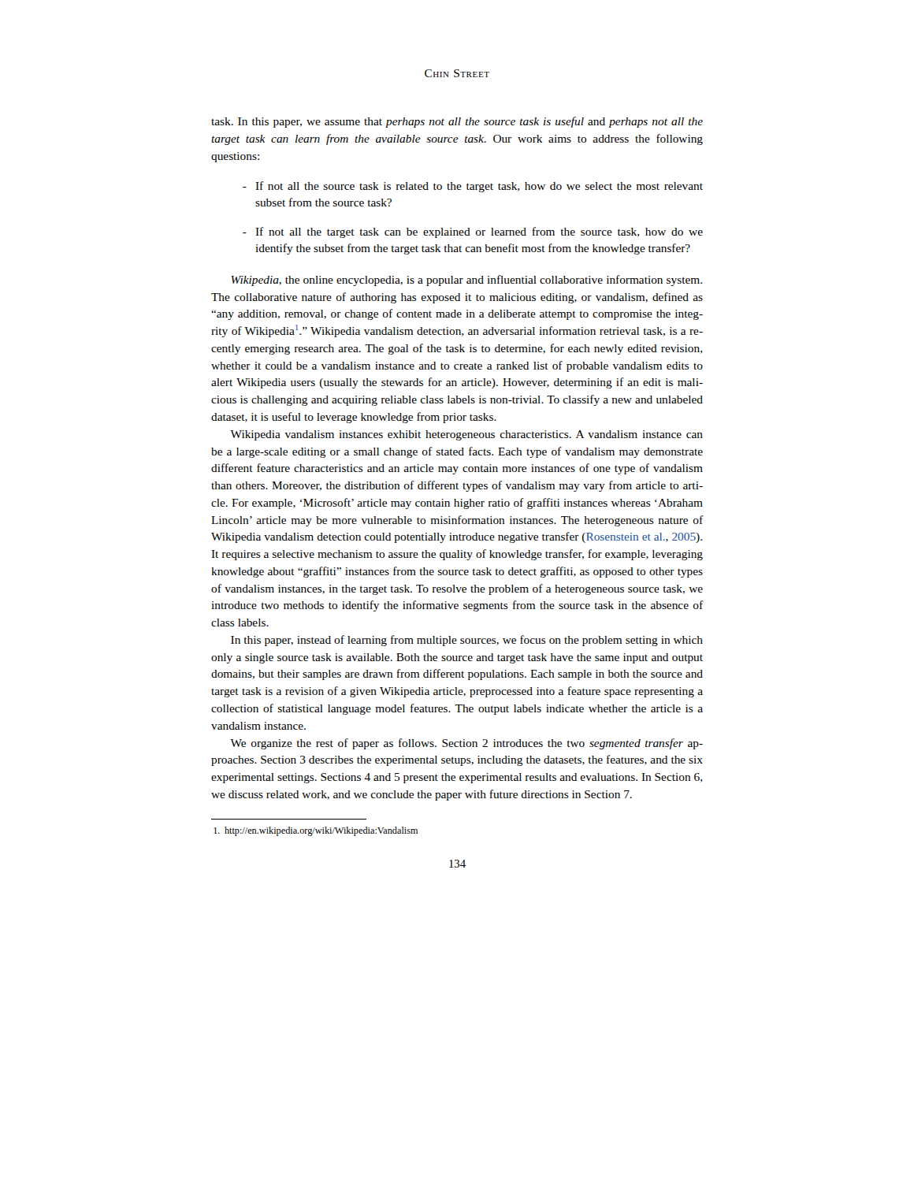Chin Street
task. In this paper, we assume that perhaps not all the source task is useful and perhaps not all the target task can learn from the available source task. Our work aims to address the following questions:
If not all the source task is related to the target task, how do we select the most relevant subset from the source task?
If not all the target task can be explained or learned from the source task, how do we identify the subset from the target task that can benefit most from the knowledge transfer?
Wikipedia, the online encyclopedia, is a popular and influential collaborative information system. The collaborative nature of authoring has exposed it to malicious editing, or vandalism, defined as “any addition, removal, or change of content made in a deliberate attempt to compromise the integrity of Wikipedia1.” Wikipedia vandalism detection, an adversarial information retrieval task, is a recently emerging research area. The goal of the task is to determine, for each newly edited revision, whether it could be a vandalism instance and to create a ranked list of probable vandalism edits to alert Wikipedia users (usually the stewards for an article). However, determining if an edit is malicious is challenging and acquiring reliable class labels is non-trivial. To classify a new and unlabeled dataset, it is useful to leverage knowledge from prior tasks.
Wikipedia vandalism instances exhibit heterogeneous characteristics. A vandalism instance can be a large-scale editing or a small change of stated facts. Each type of vandalism may demonstrate different feature characteristics and an article may contain more instances of one type of vandalism than others. Moreover, the distribution of different types of vandalism may vary from article to article. For example, ‘Microsoft’ article may contain higher ratio of graffiti instances whereas ‘Abraham Lincoln’ article may be more vulnerable to misinformation instances. The heterogeneous nature of Wikipedia vandalism detection could potentially introduce negative transfer (Rosenstein et al., 2005). It requires a selective mechanism to assure the quality of knowledge transfer, for example, leveraging knowledge about “graffiti” instances from the source task to detect graffiti, as opposed to other types of vandalism instances, in the target task. To resolve the problem of a heterogeneous source task, we introduce two methods to identify the informative segments from the source task in the absence of class labels.
In this paper, instead of learning from multiple sources, we focus on the problem setting in which only a single source task is available. Both the source and target task have the same input and output domains, but their samples are drawn from different populations. Each sample in both the source and target task is a revision of a given Wikipedia article, preprocessed into a feature space representing a collection of statistical language model features. The output labels indicate whether the article is a vandalism instance.
We organize the rest of paper as follows. Section 2 introduces the two segmented transfer approaches. Section 3 describes the experimental setups, including the datasets, the features, and the six experimental settings. Sections 4 and 5 present the experimental results and evaluations. In Section 6, we discuss related work, and we conclude the paper with future directions in Section 7.
1. http://en.wikipedia.org/wiki/Wikipedia:Vandalism
134